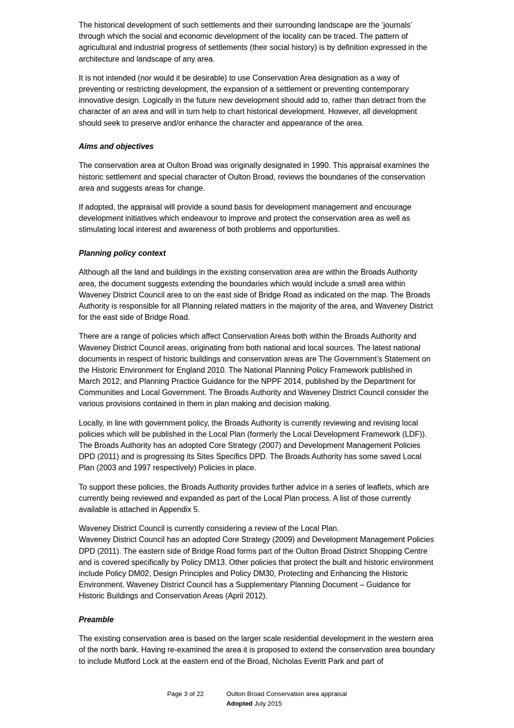The historical development of such settlements and their surrounding landscape are the ‘journals’ through which the social and economic development of the locality can be traced. The pattern of agricultural and industrial progress of settlements (their social history) is by definition expressed in the architecture and landscape of any area.
It is not intended (nor would it be desirable) to use Conservation Area designation as a way of preventing or restricting development, the expansion of a settlement or preventing contemporary innovative design. Logically in the future new development should add to, rather than detract from the character of an area and will in turn help to chart historical development. However, all development should seek to preserve and/or enhance the character and appearance of the area.
Aims and objectives
The conservation area at Oulton Broad was originally designated in 1990. This appraisal examines the historic settlement and special character of Oulton Broad, reviews the boundaries of the conservation area and suggests areas for change.
If adopted, the appraisal will provide a sound basis for development management and encourage development initiatives which endeavour to improve and protect the conservation area as well as stimulating local interest and awareness of both problems and opportunities.
Planning policy context
Although all the land and buildings in the existing conservation area are within the Broads Authority area, the document suggests extending the boundaries which would include a small area within Waveney District Council area to on the east side of Bridge Road as indicated on the map. The Broads Authority is responsible for all Planning related matters in the majority of the area, and Waveney District for the east side of Bridge Road.
There are a range of policies which affect Conservation Areas both within the Broads Authority and Waveney District Council areas, originating from both national and local sources. The latest national documents in respect of historic buildings and conservation areas are The Government’s Statement on the Historic Environment for England 2010. The National Planning Policy Framework published in March 2012, and Planning Practice Guidance for the NPPF 2014, published by the Department for Communities and Local Government. The Broads Authority and Waveney District Council consider the various provisions contained in them in plan making and decision making.
Locally, in line with government policy, the Broads Authority is currently reviewing and revising local policies which will be published in the Local Plan (formerly the Local Development Framework (LDF)). The Broads Authority has an adopted Core Strategy (2007) and Development Management Policies DPD (2011) and is progressing its Sites Specifics DPD. The Broads Authority has some saved Local Plan (2003 and 1997 respectively) Policies in place.
To support these policies, the Broads Authority provides further advice in a series of leaflets, which are currently being reviewed and expanded as part of the Local Plan process. A list of those currently available is attached in Appendix 5.
Waveney District Council is currently considering a review of the Local Plan.
Waveney District Council has an adopted Core Strategy (2009) and Development Management Policies DPD (2011). The eastern side of Bridge Road forms part of the Oulton Broad District Shopping Centre and is covered specifically by Policy DM13. Other policies that protect the built and historic environment include Policy DM02, Design Principles and Policy DM30, Protecting and Enhancing the Historic Environment. Waveney District Council has a Supplementary Planning Document – Guidance for Historic Buildings and Conservation Areas (April 2012).
Preamble
The existing conservation area is based on the larger scale residential development in the western area of the north bank. Having re-examined the area it is proposed to extend the conservation area boundary to include Mutford Lock at the eastern end of the Broad, Nicholas Everitt Park and part of
Page 3 of 22
Oulton Broad Conservation area appraisal
Adopted July 2015